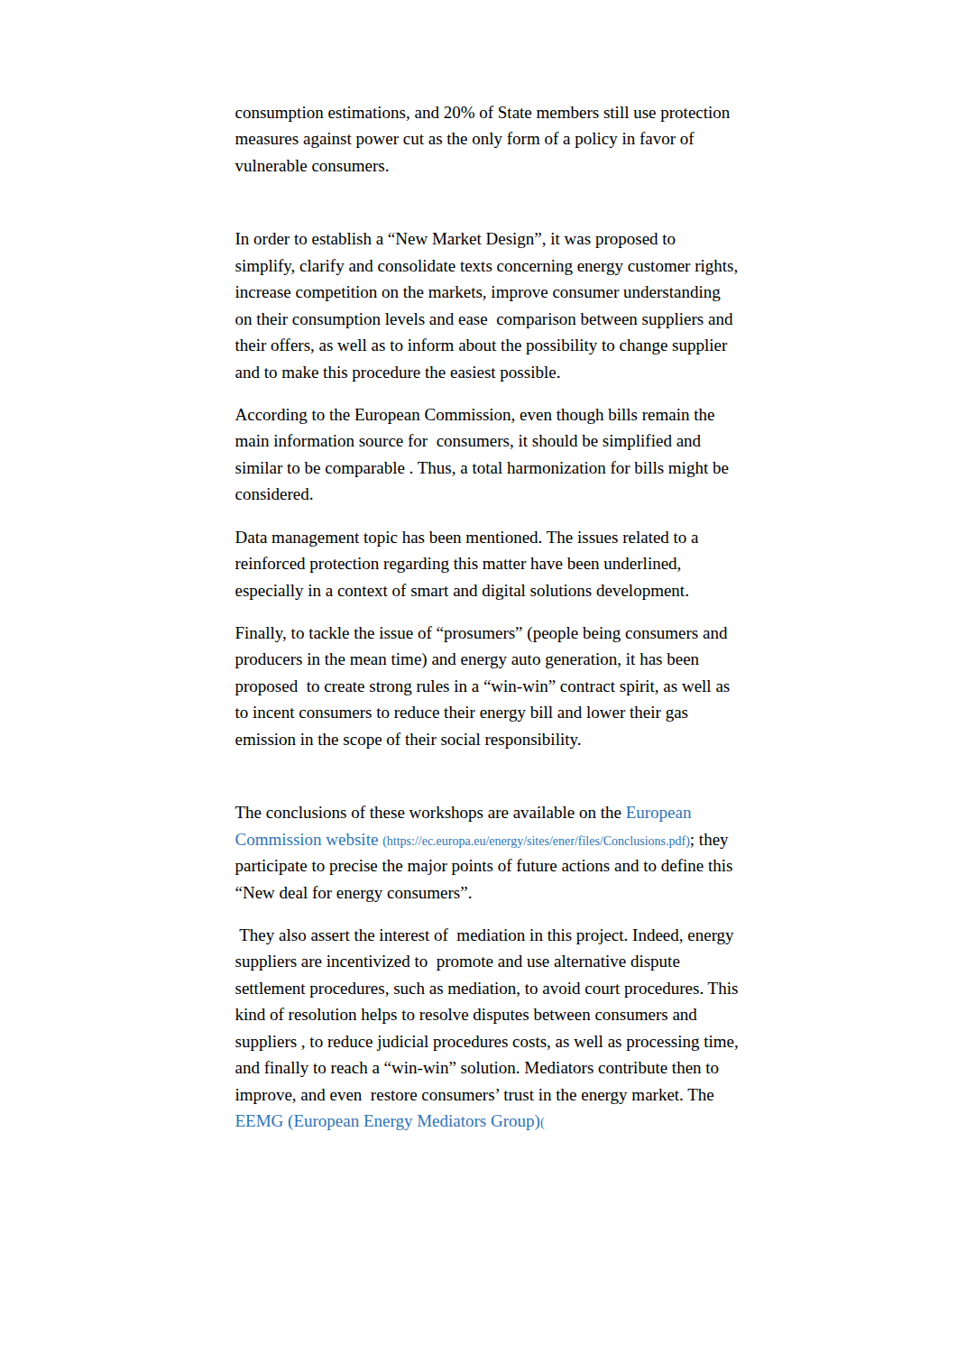consumption estimations, and 20% of State members still use protection measures against power cut as the only form of a policy in favor of vulnerable consumers.
In order to establish a “New Market Design”, it was proposed to simplify, clarify and consolidate texts concerning energy customer rights, increase competition on the markets, improve consumer understanding on their consumption levels and ease comparison between suppliers and their offers, as well as to inform about the possibility to change supplier and to make this procedure the easiest possible.
According to the European Commission, even though bills remain the main information source for consumers, it should be simplified and similar to be comparable . Thus, a total harmonization for bills might be considered.
Data management topic has been mentioned. The issues related to a reinforced protection regarding this matter have been underlined, especially in a context of smart and digital solutions development.
Finally, to tackle the issue of “prosumers” (people being consumers and producers in the mean time) and energy auto generation, it has been proposed to create strong rules in a “win-win” contract spirit, as well as to incent consumers to reduce their energy bill and lower their gas emission in the scope of their social responsibility.
The conclusions of these workshops are available on the European Commission website (https://ec.europa.eu/energy/sites/ener/files/Conclusions.pdf); they participate to precise the major points of future actions and to define this “New deal for energy consumers”.
They also assert the interest of mediation in this project. Indeed, energy suppliers are incentivized to promote and use alternative dispute settlement procedures, such as mediation, to avoid court procedures. This kind of resolution helps to resolve disputes between consumers and suppliers , to reduce judicial procedures costs, as well as processing time, and finally to reach a “win-win” solution. Mediators contribute then to improve, and even restore consumers’ trust in the energy market. The EEMG (European Energy Mediators Group)(